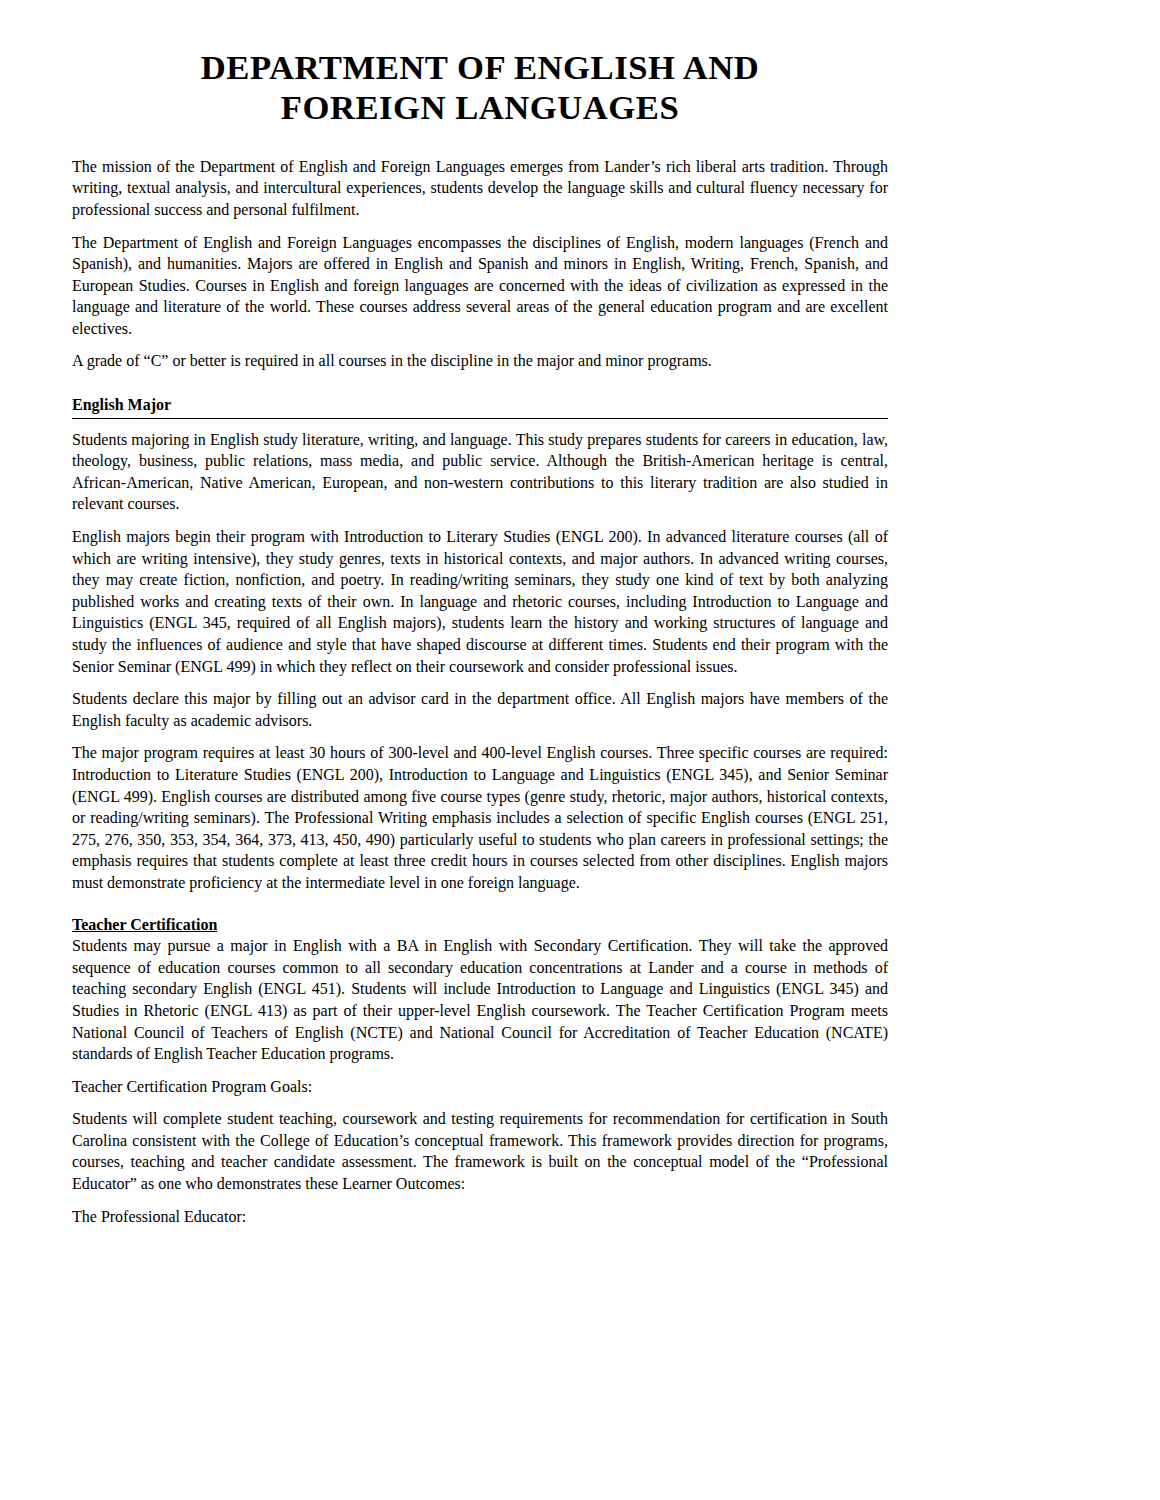DEPARTMENT OF ENGLISH AND
FOREIGN LANGUAGES
The mission of the Department of English and Foreign Languages emerges from Lander’s rich liberal arts tradition. Through writing, textual analysis, and intercultural experiences, students develop the language skills and cultural fluency necessary for professional success and personal fulfilment.
The Department of English and Foreign Languages encompasses the disciplines of English, modern languages (French and Spanish), and humanities. Majors are offered in English and Spanish and minors in English, Writing, French, Spanish, and European Studies. Courses in English and foreign languages are concerned with the ideas of civilization as expressed in the language and literature of the world. These courses address several areas of the general education program and are excellent electives.
A grade of “C” or better is required in all courses in the discipline in the major and minor programs.
English Major
Students majoring in English study literature, writing, and language. This study prepares students for careers in education, law, theology, business, public relations, mass media, and public service. Although the British-American heritage is central, African-American, Native American, European, and non-western contributions to this literary tradition are also studied in relevant courses.
English majors begin their program with Introduction to Literary Studies (ENGL 200). In advanced literature courses (all of which are writing intensive), they study genres, texts in historical contexts, and major authors. In advanced writing courses, they may create fiction, nonfiction, and poetry. In reading/writing seminars, they study one kind of text by both analyzing published works and creating texts of their own. In language and rhetoric courses, including Introduction to Language and Linguistics (ENGL 345, required of all English majors), students learn the history and working structures of language and study the influences of audience and style that have shaped discourse at different times. Students end their program with the Senior Seminar (ENGL 499) in which they reflect on their coursework and consider professional issues.
Students declare this major by filling out an advisor card in the department office. All English majors have members of the English faculty as academic advisors.
The major program requires at least 30 hours of 300-level and 400-level English courses. Three specific courses are required: Introduction to Literature Studies (ENGL 200), Introduction to Language and Linguistics (ENGL 345), and Senior Seminar (ENGL 499). English courses are distributed among five course types (genre study, rhetoric, major authors, historical contexts, or reading/writing seminars). The Professional Writing emphasis includes a selection of specific English courses (ENGL 251, 275, 276, 350, 353, 354, 364, 373, 413, 450, 490) particularly useful to students who plan careers in professional settings; the emphasis requires that students complete at least three credit hours in courses selected from other disciplines. English majors must demonstrate proficiency at the intermediate level in one foreign language.
Teacher Certification
Students may pursue a major in English with a BA in English with Secondary Certification. They will take the approved sequence of education courses common to all secondary education concentrations at Lander and a course in methods of teaching secondary English (ENGL 451). Students will include Introduction to Language and Linguistics (ENGL 345) and Studies in Rhetoric (ENGL 413) as part of their upper-level English coursework. The Teacher Certification Program meets National Council of Teachers of English (NCTE) and National Council for Accreditation of Teacher Education (NCATE) standards of English Teacher Education programs.
Teacher Certification Program Goals:
Students will complete student teaching, coursework and testing requirements for recommendation for certification in South Carolina consistent with the College of Education’s conceptual framework. This framework provides direction for programs, courses, teaching and teacher candidate assessment. The framework is built on the conceptual model of the “Professional Educator” as one who demonstrates these Learner Outcomes:
The Professional Educator: